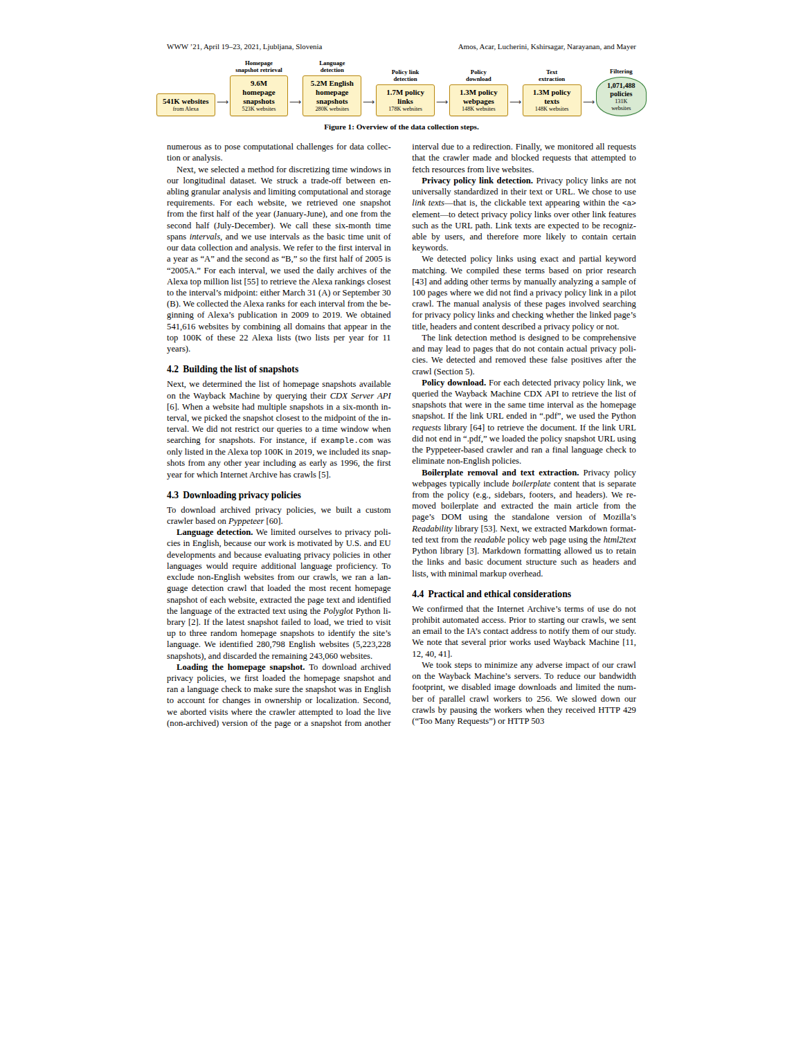WWW ’21, April 19–23, 2021, Ljubljana, Slovenia
Amos, Acar, Lucherini, Kshirsagar, Narayanan, and Mayer
541K websites from Alexa
⟶
Homepage
snapshot retrieval
9.6M homepage
snapshots 523K websites
⟶
Language
detection
5.2M English
homepage snapshots 280K websites
⟶
Policy link
detection
1.7M policy links 178K websites
⟶
Policy
download
1.3M policy
webpages 148K websites
⟶
Text
extraction
1.3M policy texts 148K websites
⟶
Filtering
1,071,488
policies 131K
websites
Figure 1: Overview of the data collection steps.
numerous as to pose computational challenges for data collection or analysis.
Next, we selected a method for discretizing time windows in our longitudinal dataset. We struck a trade-off between enabling granular analysis and limiting computational and storage requirements. For each website, we retrieved one snapshot from the first half of the year (January-June), and one from the second half (July-December). We call these six-month time spans intervals, and we use intervals as the basic time unit of our data collection and analysis. We refer to the first interval in a year as “A” and the second as “B,” so the first half of 2005 is “2005A.” For each interval, we used the daily archives of the Alexa top million list [55] to retrieve the Alexa rankings closest to the interval’s midpoint: either March 31 (A) or September 30 (B). We collected the Alexa ranks for each interval from the beginning of Alexa’s publication in 2009 to 2019. We obtained 541,616 websites by combining all domains that appear in the top 100K of these 22 Alexa lists (two lists per year for 11 years).
4.2 Building the list of snapshots
Next, we determined the list of homepage snapshots available on the Wayback Machine by querying their CDX Server API [6]. When a website had multiple snapshots in a six-month interval, we picked the snapshot closest to the midpoint of the interval. We did not restrict our queries to a time window when searching for snapshots. For instance, if example.com was only listed in the Alexa top 100K in 2019, we included its snapshots from any other year including as early as 1996, the first year for which Internet Archive has crawls [5].
4.3 Downloading privacy policies
To download archived privacy policies, we built a custom crawler based on Pyppeteer [60].
Language detection. We limited ourselves to privacy policies in English, because our work is motivated by U.S. and EU developments and because evaluating privacy policies in other languages would require additional language proficiency. To exclude non-English websites from our crawls, we ran a language detection crawl that loaded the most recent homepage snapshot of each website, extracted the page text and identified the language of the extracted text using the Polyglot Python library [2]. If the latest snapshot failed to load, we tried to visit up to three random homepage snapshots to identify the site’s language. We identified 280,798 English websites (5,223,228 snapshots), and discarded the remaining 243,060 websites.
Loading the homepage snapshot. To download archived privacy policies, we first loaded the homepage snapshot and ran a language check to make sure the snapshot was in English to account for changes in ownership or localization. Second, we aborted visits where the crawler attempted to load the live (non-archived) version of the page or a snapshot from another interval due to a redirection. Finally, we monitored all requests that the crawler made and blocked requests that attempted to fetch resources from live websites.
Privacy policy link detection. Privacy policy links are not universally standardized in their text or URL. We chose to use link texts—that is, the clickable text appearing within the <a> element—to detect privacy policy links over other link features such as the URL path. Link texts are expected to be recognizable by users, and therefore more likely to contain certain keywords.
We detected policy links using exact and partial keyword matching. We compiled these terms based on prior research [43] and adding other terms by manually analyzing a sample of 100 pages where we did not find a privacy policy link in a pilot crawl. The manual analysis of these pages involved searching for privacy policy links and checking whether the linked page’s title, headers and content described a privacy policy or not.
The link detection method is designed to be comprehensive and may lead to pages that do not contain actual privacy policies. We detected and removed these false positives after the crawl (Section 5).
Policy download. For each detected privacy policy link, we queried the Wayback Machine CDX API to retrieve the list of snapshots that were in the same time interval as the homepage snapshot. If the link URL ended in “.pdf”, we used the Python requests library [64] to retrieve the document. If the link URL did not end in “.pdf,” we loaded the policy snapshot URL using the Pyppeteer-based crawler and ran a final language check to eliminate non-English policies.
Boilerplate removal and text extraction. Privacy policy webpages typically include boilerplate content that is separate from the policy (e.g., sidebars, footers, and headers). We removed boilerplate and extracted the main article from the page’s DOM using the standalone version of Mozilla’s Readability library [53]. Next, we extracted Markdown formatted text from the readable policy web page using the html2text Python library [3]. Markdown formatting allowed us to retain the links and basic document structure such as headers and lists, with minimal markup overhead.
4.4 Practical and ethical considerations
We confirmed that the Internet Archive’s terms of use do not prohibit automated access. Prior to starting our crawls, we sent an email to the IA’s contact address to notify them of our study. We note that several prior works used Wayback Machine [11, 12, 40, 41].
We took steps to minimize any adverse impact of our crawl on the Wayback Machine’s servers. To reduce our bandwidth footprint, we disabled image downloads and limited the number of parallel crawl workers to 256. We slowed down our crawls by pausing the workers when they received HTTP 429 (“Too Many Requests”) or HTTP 503